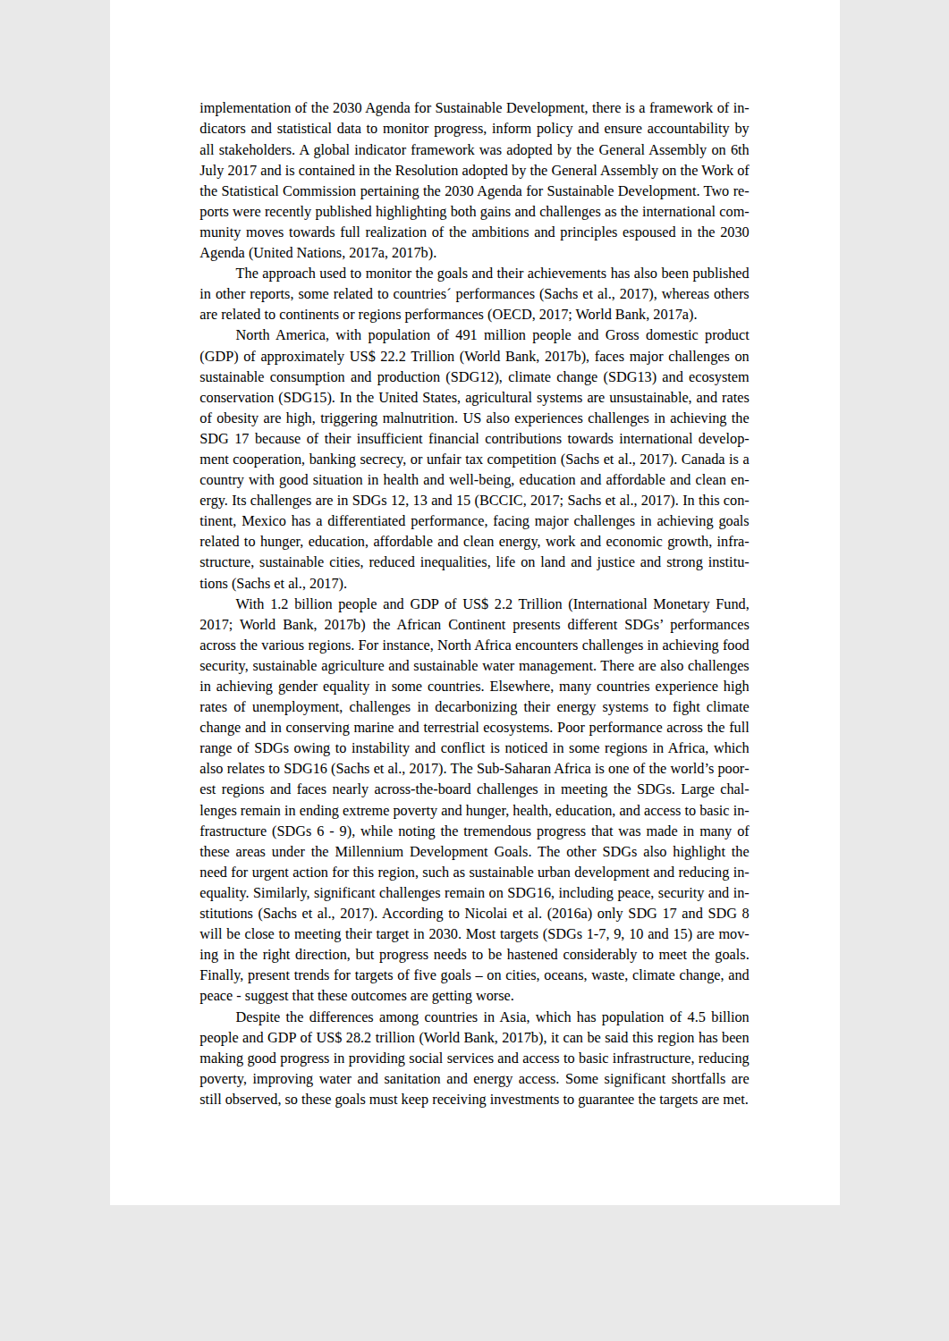implementation of the 2030 Agenda for Sustainable Development, there is a framework of indicators and statistical data to monitor progress, inform policy and ensure accountability by all stakeholders. A global indicator framework was adopted by the General Assembly on 6th July 2017 and is contained in the Resolution adopted by the General Assembly on the Work of the Statistical Commission pertaining the 2030 Agenda for Sustainable Development. Two reports were recently published highlighting both gains and challenges as the international community moves towards full realization of the ambitions and principles espoused in the 2030 Agenda (United Nations, 2017a, 2017b).
The approach used to monitor the goals and their achievements has also been published in other reports, some related to countries´ performances (Sachs et al., 2017), whereas others are related to continents or regions performances (OECD, 2017; World Bank, 2017a).
North America, with population of 491 million people and Gross domestic product (GDP) of approximately US$ 22.2 Trillion (World Bank, 2017b), faces major challenges on sustainable consumption and production (SDG12), climate change (SDG13) and ecosystem conservation (SDG15). In the United States, agricultural systems are unsustainable, and rates of obesity are high, triggering malnutrition. US also experiences challenges in achieving the SDG 17 because of their insufficient financial contributions towards international development cooperation, banking secrecy, or unfair tax competition (Sachs et al., 2017). Canada is a country with good situation in health and well-being, education and affordable and clean energy. Its challenges are in SDGs 12, 13 and 15 (BCCIC, 2017; Sachs et al., 2017). In this continent, Mexico has a differentiated performance, facing major challenges in achieving goals related to hunger, education, affordable and clean energy, work and economic growth, infrastructure, sustainable cities, reduced inequalities, life on land and justice and strong institutions (Sachs et al., 2017).
With 1.2 billion people and GDP of US$ 2.2 Trillion (International Monetary Fund, 2017; World Bank, 2017b) the African Continent presents different SDGs’ performances across the various regions. For instance, North Africa encounters challenges in achieving food security, sustainable agriculture and sustainable water management. There are also challenges in achieving gender equality in some countries. Elsewhere, many countries experience high rates of unemployment, challenges in decarbonizing their energy systems to fight climate change and in conserving marine and terrestrial ecosystems. Poor performance across the full range of SDGs owing to instability and conflict is noticed in some regions in Africa, which also relates to SDG16 (Sachs et al., 2017). The Sub-Saharan Africa is one of the world’s poorest regions and faces nearly across-the-board challenges in meeting the SDGs. Large challenges remain in ending extreme poverty and hunger, health, education, and access to basic infrastructure (SDGs 6 - 9), while noting the tremendous progress that was made in many of these areas under the Millennium Development Goals. The other SDGs also highlight the need for urgent action for this region, such as sustainable urban development and reducing inequality. Similarly, significant challenges remain on SDG16, including peace, security and institutions (Sachs et al., 2017). According to Nicolai et al. (2016a) only SDG 17 and SDG 8 will be close to meeting their target in 2030. Most targets (SDGs 1-7, 9, 10 and 15) are moving in the right direction, but progress needs to be hastened considerably to meet the goals. Finally, present trends for targets of five goals – on cities, oceans, waste, climate change, and peace - suggest that these outcomes are getting worse.
Despite the differences among countries in Asia, which has population of 4.5 billion people and GDP of US$ 28.2 trillion (World Bank, 2017b), it can be said this region has been making good progress in providing social services and access to basic infrastructure, reducing poverty, improving water and sanitation and energy access. Some significant shortfalls are still observed, so these goals must keep receiving investments to guarantee the targets are met.